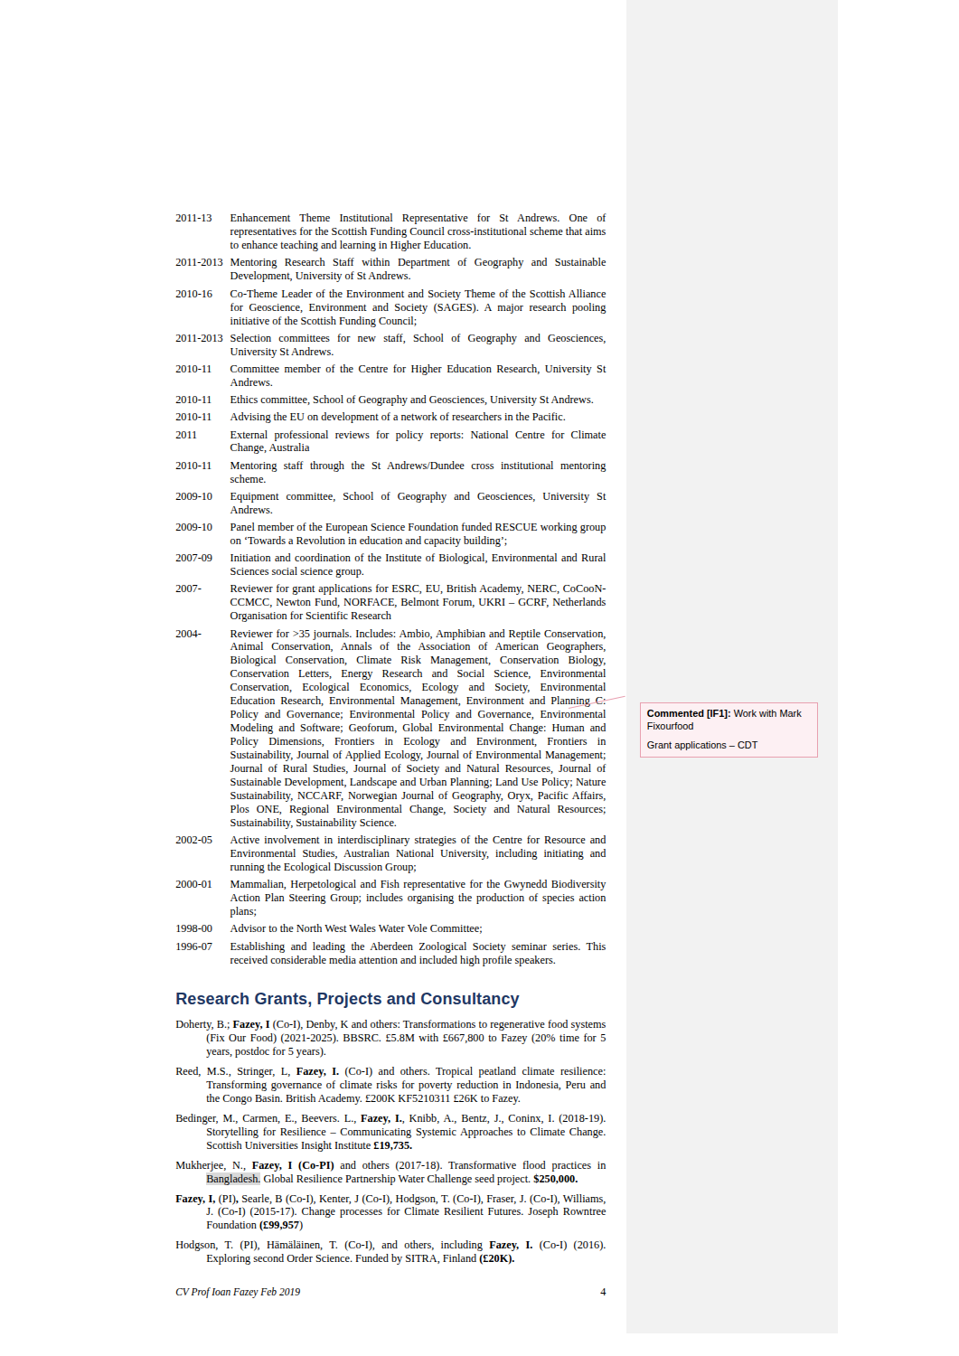| 2011-13 | Enhancement Theme Institutional Representative for St Andrews. One of representatives for the Scottish Funding Council cross-institutional scheme that aims to enhance teaching and learning in Higher Education. |
| 2011-2013 | Mentoring Research Staff within Department of Geography and Sustainable Development, University of St Andrews. |
| 2010-16 | Co-Theme Leader of the Environment and Society Theme of the Scottish Alliance for Geoscience, Environment and Society (SAGES). A major research pooling initiative of the Scottish Funding Council; |
| 2011-2013 | Selection committees for new staff, School of Geography and Geosciences, University St Andrews. |
| 2010-11 | Committee member of the Centre for Higher Education Research, University St Andrews. |
| 2010-11 | Ethics committee, School of Geography and Geosciences, University St Andrews. |
| 2010-11 | Advising the EU on development of a network of researchers in the Pacific. |
| 2011 | External professional reviews for policy reports: National Centre for Climate Change, Australia |
| 2010-11 | Mentoring staff through the St Andrews/Dundee cross institutional mentoring scheme. |
| 2009-10 | Equipment committee, School of Geography and Geosciences, University St Andrews. |
| 2009-10 | Panel member of the European Science Foundation funded RESCUE working group on ‘Towards a Revolution in education and capacity building’; |
| 2007-09 | Initiation and coordination of the Institute of Biological, Environmental and Rural Sciences social science group. |
| 2007- | Reviewer for grant applications for ESRC, EU, British Academy, NERC, CoCooN-CCMCC, Newton Fund, NORFACE, Belmont Forum, UKRI – GCRF, Netherlands Organisation for Scientific Research |
| 2004- | Reviewer for >35 journals. Includes: Ambio, Amphibian and Reptile Conservation, Animal Conservation, Annals of the Association of American Geographers, Biological Conservation, Climate Risk Management, Conservation Biology, Conservation Letters, Energy Research and Social Science, Environmental Conservation, Ecological Economics, Ecology and Society, Environmental Education Research, Environmental Management, Environment and Planning C: Policy and Governance; Environmental Policy and Governance, Environmental Modeling and Software; Geoforum, Global Environmental Change: Human and Policy Dimensions, Frontiers in Ecology and Environment, Frontiers in Sustainability, Journal of Applied Ecology, Journal of Environmental Management; Journal of Rural Studies, Journal of Society and Natural Resources, Journal of Sustainable Development, Landscape and Urban Planning; Land Use Policy; Nature Sustainability, NCCARF, Norwegian Journal of Geography, Oryx, Pacific Affairs, Plos ONE, Regional Environmental Change, Society and Natural Resources; Sustainability, Sustainability Science. |
| 2002-05 | Active involvement in interdisciplinary strategies of the Centre for Resource and Environmental Studies, Australian National University, including initiating and running the Ecological Discussion Group; |
| 2000-01 | Mammalian, Herpetological and Fish representative for the Gwynedd Biodiversity Action Plan Steering Group; includes organising the production of species action plans; |
| 1998-00 | Advisor to the North West Wales Water Vole Committee; |
| 1996-07 | Establishing and leading the Aberdeen Zoological Society seminar series. This received considerable media attention and included high profile speakers. |
Research Grants, Projects and Consultancy
Doherty, B.; Fazey, I (Co-I), Denby, K and others: Transformations to regenerative food systems (Fix Our Food) (2021-2025). BBSRC. £5.8M with £667,800 to Fazey (20% time for 5 years, postdoc for 5 years).
Reed, M.S., Stringer, L, Fazey, I. (Co-I) and others. Tropical peatland climate resilience: Transforming governance of climate risks for poverty reduction in Indonesia, Peru and the Congo Basin. British Academy. £200K KF5210311 £26K to Fazey.
Bedinger, M., Carmen, E., Beevers. L., Fazey, I., Knibb, A., Bentz, J., Coninx, I. (2018-19). Storytelling for Resilience – Communicating Systemic Approaches to Climate Change. Scottish Universities Insight Institute £19,735.
Mukherjee, N., Fazey, I (Co-PI) and others (2017-18). Transformative flood practices in Bangladesh. Global Resilience Partnership Water Challenge seed project. $250,000.
Fazey, I, (PI), Searle, B (Co-I), Kenter, J (Co-I), Hodgson, T. (Co-I), Fraser, J. (Co-I), Williams, J. (Co-I) (2015-17). Change processes for Climate Resilient Futures. Joseph Rowntree Foundation (£99,957)
Hodgson, T. (PI), Hämäläinen, T. (Co-I), and others, including Fazey, I. (Co-I) (2016). Exploring second Order Science. Funded by SITRA, Finland (£20K).
Commented [IF1]: Work with Mark Fixourfood
Grant applications – CDT
CV Prof Ioan Fazey Feb 2019
4